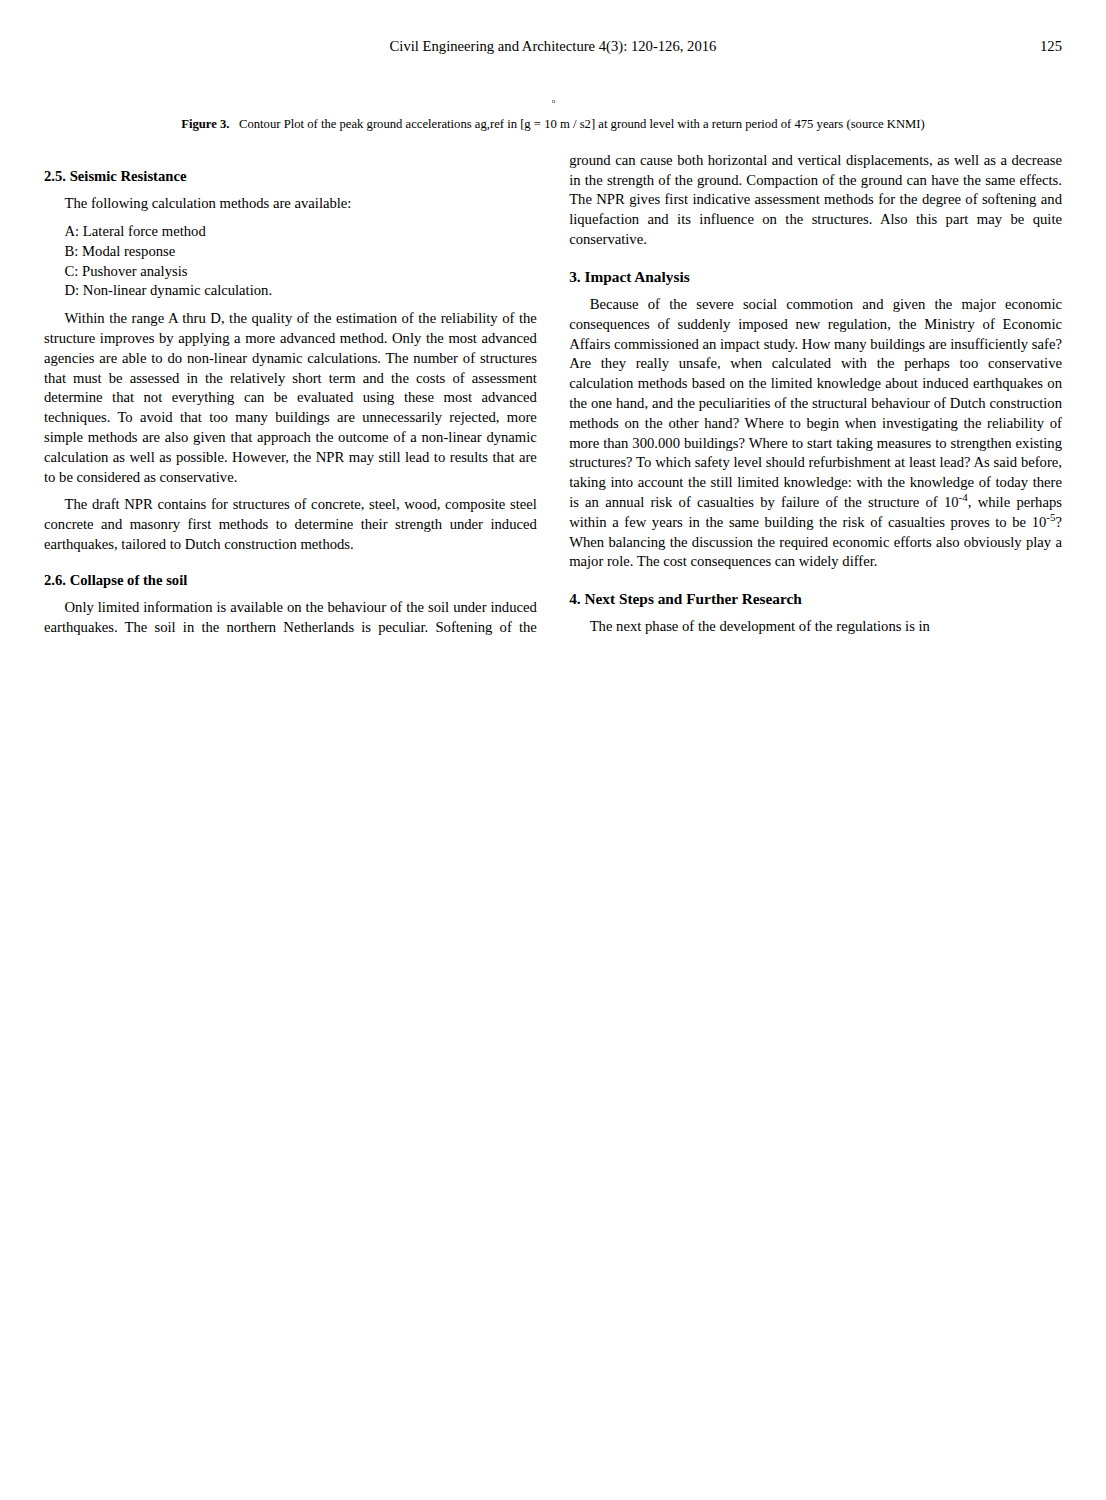Civil Engineering and Architecture 4(3): 120-126, 2016 125
Figure 3. Contour Plot of the peak ground accelerations ag,ref in [g = 10 m / s2] at ground level with a return period of 475 years (source KNMI)
2.5. Seismic Resistance
The following calculation methods are available:
A: Lateral force method
B: Modal response
C: Pushover analysis
D: Non-linear dynamic calculation.
Within the range A thru D, the quality of the estimation of the reliability of the structure improves by applying a more advanced method. Only the most advanced agencies are able to do non-linear dynamic calculations. The number of structures that must be assessed in the relatively short term and the costs of assessment determine that not everything can be evaluated using these most advanced techniques. To avoid that too many buildings are unnecessarily rejected, more simple methods are also given that approach the outcome of a non-linear dynamic calculation as well as possible. However, the NPR may still lead to results that are to be considered as conservative.
The draft NPR contains for structures of concrete, steel, wood, composite steel concrete and masonry first methods to determine their strength under induced earthquakes, tailored to Dutch construction methods.
2.6. Collapse of the soil
Only limited information is available on the behaviour of the soil under induced earthquakes. The soil in the northern Netherlands is peculiar. Softening of the ground can cause both horizontal and vertical displacements, as well as a decrease in the strength of the ground. Compaction of the ground can have the same effects. The NPR gives first indicative assessment methods for the degree of softening and liquefaction and its influence on the structures. Also this part may be quite conservative.
3. Impact Analysis
Because of the severe social commotion and given the major economic consequences of suddenly imposed new regulation, the Ministry of Economic Affairs commissioned an impact study. How many buildings are insufficiently safe? Are they really unsafe, when calculated with the perhaps too conservative calculation methods based on the limited knowledge about induced earthquakes on the one hand, and the peculiarities of the structural behaviour of Dutch construction methods on the other hand? Where to begin when investigating the reliability of more than 300.000 buildings? Where to start taking measures to strengthen existing structures? To which safety level should refurbishment at least lead? As said before, taking into account the still limited knowledge: with the knowledge of today there is an annual risk of casualties by failure of the structure of 10-4, while perhaps within a few years in the same building the risk of casualties proves to be 10-5? When balancing the discussion the required economic efforts also obviously play a major role. The cost consequences can widely differ.
4. Next Steps and Further Research
The next phase of the development of the regulations is in